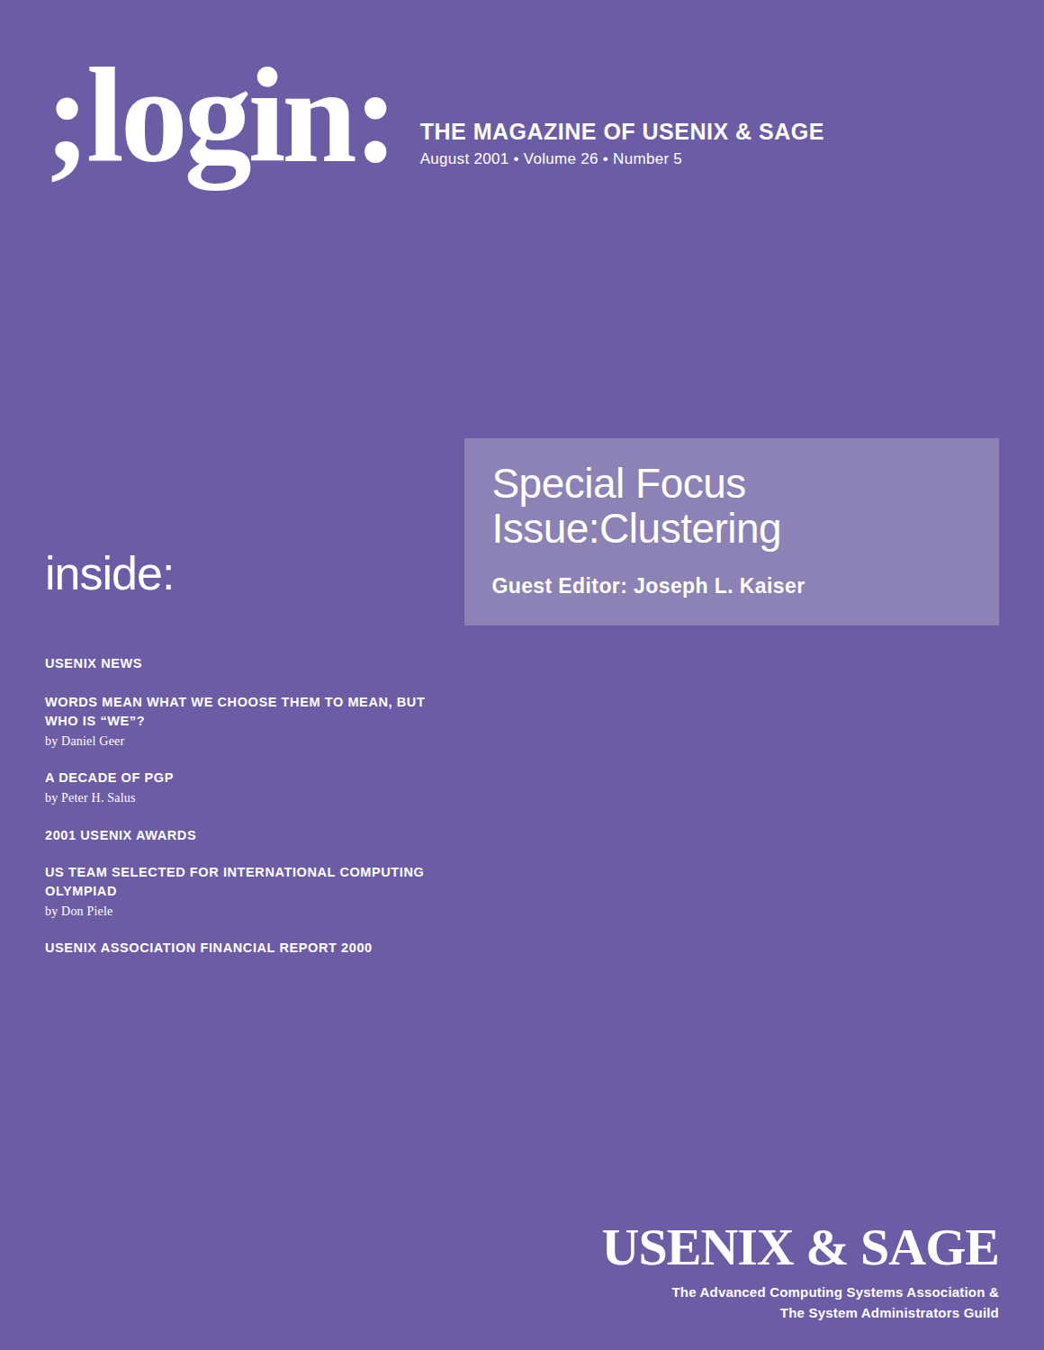;login:
The Magazine of USENIX & SAGE
August 2001 • Volume 26 • Number 5
inside:
USENIX News
Words Mean What We Choose Them to Mean, But Who Is “We”? by Daniel Geer
A Decade of PGP by Peter H. Salus
2001 USENIX Awards
US Team Selected for International Computing Olympiad by Don Piele
USENIX Association Financial Report 2000
Special Focus
Issue:Clustering
Guest Editor: Joseph L. Kaiser
USENIX & SAGE
The Advanced Computing Systems Association &
The System Administrators Guild